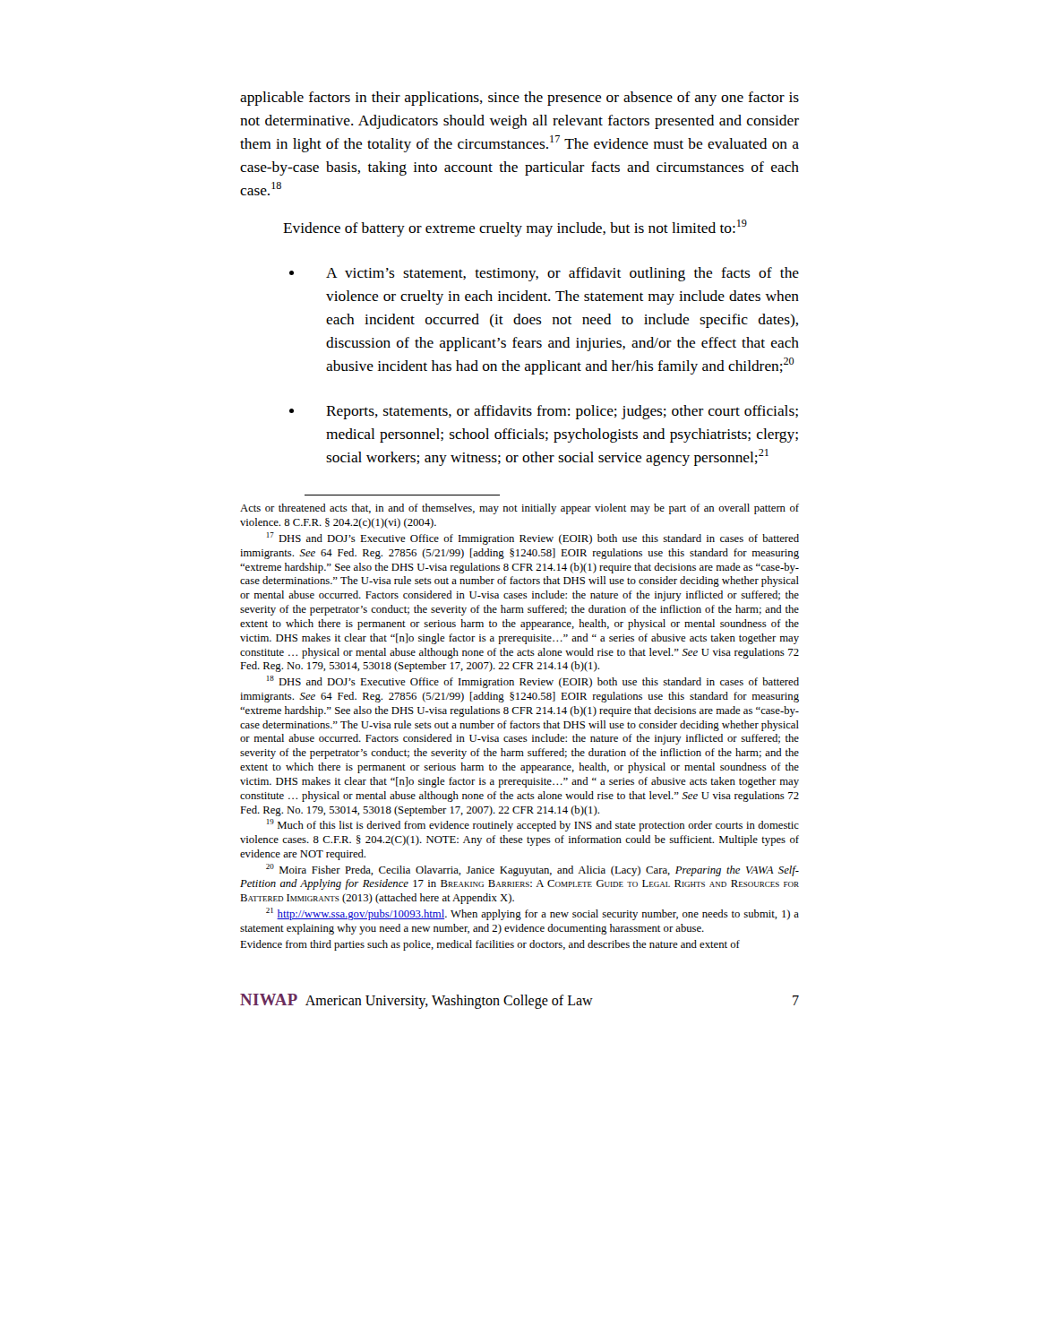applicable factors in their applications, since the presence or absence of any one factor is not determinative. Adjudicators should weigh all relevant factors presented and consider them in light of the totality of the circumstances.17 The evidence must be evaluated on a case-by-case basis, taking into account the particular facts and circumstances of each case.18
Evidence of battery or extreme cruelty may include, but is not limited to:19
A victim’s statement, testimony, or affidavit outlining the facts of the violence or cruelty in each incident. The statement may include dates when each incident occurred (it does not need to include specific dates), discussion of the applicant’s fears and injuries, and/or the effect that each abusive incident has had on the applicant and her/his family and children;20
Reports, statements, or affidavits from: police; judges; other court officials; medical personnel; school officials; psychologists and psychiatrists; clergy; social workers; any witness; or other social service agency personnel;21
Acts or threatened acts that, in and of themselves, may not initially appear violent may be part of an overall pattern of violence. 8 C.F.R. § 204.2(c)(1)(vi) (2004).
17 DHS and DOJ’s Executive Office of Immigration Review (EOIR) both use this standard in cases of battered immigrants. See 64 Fed. Reg. 27856 (5/21/99) [adding §1240.58] EOIR regulations use this standard for measuring “extreme hardship.” See also the DHS U-visa regulations 8 CFR 214.14 (b)(1) require that decisions are made as “case-by-case determinations.” The U-visa rule sets out a number of factors that DHS will use to consider deciding whether physical or mental abuse occurred. Factors considered in U-visa cases include: the nature of the injury inflicted or suffered; the severity of the perpetrator’s conduct; the severity of the harm suffered; the duration of the infliction of the harm; and the extent to which there is permanent or serious harm to the appearance, health, or physical or mental soundness of the victim. DHS makes it clear that “[n]o single factor is a prerequisite…” and “ a series of abusive acts taken together may constitute … physical or mental abuse although none of the acts alone would rise to that level.” See U visa regulations 72 Fed. Reg. No. 179, 53014, 53018 (September 17, 2007). 22 CFR 214.14 (b)(1).
18 DHS and DOJ’s Executive Office of Immigration Review (EOIR) both use this standard in cases of battered immigrants. See 64 Fed. Reg. 27856 (5/21/99) [adding §1240.58] EOIR regulations use this standard for measuring “extreme hardship.” See also the DHS U-visa regulations 8 CFR 214.14 (b)(1) require that decisions are made as “case-by-case determinations.” The U-visa rule sets out a number of factors that DHS will use to consider deciding whether physical or mental abuse occurred. Factors considered in U-visa cases include: the nature of the injury inflicted or suffered; the severity of the perpetrator’s conduct; the severity of the harm suffered; the duration of the infliction of the harm; and the extent to which there is permanent or serious harm to the appearance, health, or physical or mental soundness of the victim. DHS makes it clear that “[n]o single factor is a prerequisite…” and “ a series of abusive acts taken together may constitute … physical or mental abuse although none of the acts alone would rise to that level.” See U visa regulations 72 Fed. Reg. No. 179, 53014, 53018 (September 17, 2007). 22 CFR 214.14 (b)(1).
19 Much of this list is derived from evidence routinely accepted by INS and state protection order courts in domestic violence cases. 8 C.F.R. § 204.2(C)(1). NOTE: Any of these types of information could be sufficient. Multiple types of evidence are NOT required.
20 Moira Fisher Preda, Cecilia Olavarria, Janice Kaguyutan, and Alicia (Lacy) Cara, Preparing the VAWA Self-Petition and Applying for Residence 17 in Breaking Barriers: A Complete Guide to Legal Rights and Resources for Battered Immigrants (2013) (attached here at Appendix X).
21 http://www.ssa.gov/pubs/10093.html. When applying for a new social security number, one needs to submit, 1) a statement explaining why you need a new number, and 2) evidence documenting harassment or abuse.
Evidence from third parties such as police, medical facilities or doctors, and describes the nature and extent of
NIWAP American University, Washington College of Law 7